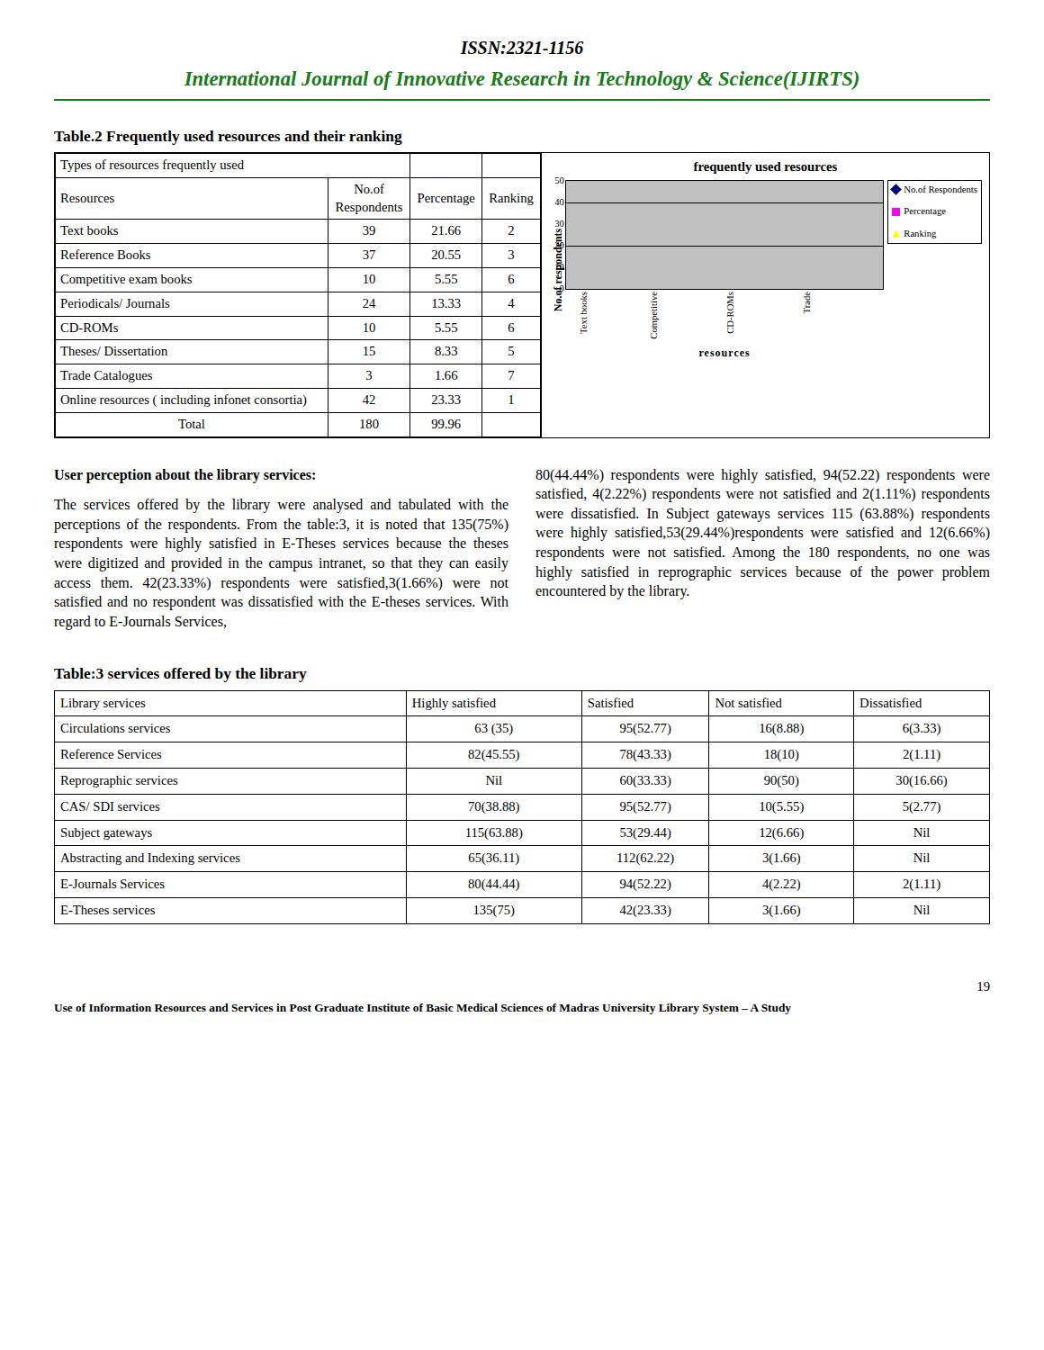ISSN:2321-1156
International Journal of Innovative Research in Technology & Science(IJIRTS)
Table.2 Frequently used resources and their ranking
| Types of resources frequently used | | |
| Resources | No.of Respondents | Percentage | Ranking |
| Text books | 39 | 21.66 | 2 |
| Reference Books | 37 | 20.55 | 3 |
| Competitive exam books | 10 | 5.55 | 6 |
| Periodicals/ Journals | 24 | 13.33 | 4 |
| CD-ROMs | 10 | 5.55 | 6 |
| Theses/ Dissertation | 15 | 8.33 | 5 |
| Trade Catalogues | 3 | 1.66 | 7 |
| Online resources ( including infonet consortia) | 42 | 23.33 | 1 |
| Total | 180 | 99.96 | |
frequently used resources
No.of respondents
50 40 30 20 10 0
Text books Competitive CD-ROMs Trade
resources
No.of Respondents
Percentage
Ranking
User perception about the library services:
The services offered by the library were analysed and tabulated with the perceptions of the respondents. From the table:3, it is noted that 135(75%) respondents were highly satisfied in E-Theses services because the theses were digitized and provided in the campus intranet, so that they can easily access them. 42(23.33%) respondents were satisfied,3(1.66%) were not satisfied and no respondent was dissatisfied with the E-theses services. With regard to E-Journals Services,
80(44.44%) respondents were highly satisfied, 94(52.22) respondents were satisfied, 4(2.22%) respondents were not satisfied and 2(1.11%) respondents were dissatisfied. In Subject gateways services 115 (63.88%) respondents were highly satisfied,53(29.44%)respondents were satisfied and 12(6.66%) respondents were not satisfied. Among the 180 respondents, no one was highly satisfied in reprographic services because of the power problem encountered by the library.
Table:3 services offered by the library
| Library services | Highly satisfied | Satisfied | Not satisfied | Dissatisfied |
| --- | --- | --- | --- | --- |
| Circulations services | 63 (35) | 95(52.77) | 16(8.88) | 6(3.33) |
| Reference Services | 82(45.55) | 78(43.33) | 18(10) | 2(1.11) |
| Reprographic services | Nil | 60(33.33) | 90(50) | 30(16.66) |
| CAS/ SDI services | 70(38.88) | 95(52.77) | 10(5.55) | 5(2.77) |
| Subject gateways | 115(63.88) | 53(29.44) | 12(6.66) | Nil |
| Abstracting and Indexing services | 65(36.11) | 112(62.22) | 3(1.66) | Nil |
| E-Journals Services | 80(44.44) | 94(52.22) | 4(2.22) | 2(1.11) |
| E-Theses services | 135(75) | 42(23.33) | 3(1.66) | Nil |
19
Use of Information Resources and Services in Post Graduate Institute of Basic Medical Sciences of Madras University Library System – A Study